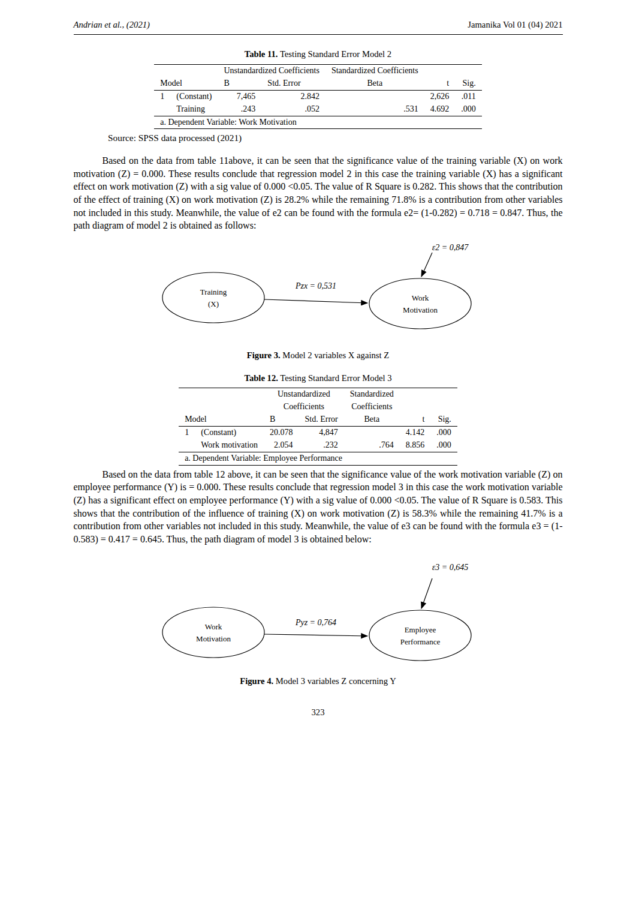Andrian et al., (2021) Jamanika Vol 01 (04) 2021
Table 11. Testing Standard Error Model 2
| | | Unstandardized Coefficients | Standardized Coefficients | | |
| Model | B | Std. Error | Beta | t | Sig. |
| 1 | (Constant) | 7,465 | 2.842 | | 2,626 | .011 |
| | Training | .243 | .052 | .531 | 4.692 | .000 |
| a. Dependent Variable: Work Motivation |
Source: SPSS data processed (2021)
Based on the data from table 11above, it can be seen that the significance value of the training variable (X) on work motivation (Z) = 0.000. These results conclude that regression model 2 in this case the training variable (X) has a significant effect on work motivation (Z) with a sig value of 0.000 <0.05. The value of R Square is 0.282. This shows that the contribution of the effect of training (X) on work motivation (Z) is 28.2% while the remaining 71.8% is a contribution from other variables not included in this study. Meanwhile, the value of e2 can be found with the formula e2= (1-0.282) = 0.718 = 0.847. Thus, the path diagram of model 2 is obtained as follows:
Training (X) Work Motivation Pzx = 0,531 ε2 = 0,847
Figure 3. Model 2 variables X against Z
Table 12. Testing Standard Error Model 3
| | | Unstandardized | Standardized | | |
| | | Coefficients | Coefficients | | |
| Model | B | Std. Error | Beta | t | Sig. |
| 1 | (Constant) | 20.078 | 4,847 | | 4.142 | .000 |
| | Work motivation | 2.054 | .232 | .764 | 8.856 | .000 |
| a. Dependent Variable: Employee Performance |
Based on the data from table 12 above, it can be seen that the significance value of the work motivation variable (Z) on employee performance (Y) is = 0.000. These results conclude that regression model 3 in this case the work motivation variable (Z) has a significant effect on employee performance (Y) with a sig value of 0.000 <0.05. The value of R Square is 0.583. This shows that the contribution of the influence of training (X) on work motivation (Z) is 58.3% while the remaining 41.7% is a contribution from other variables not included in this study. Meanwhile, the value of e3 can be found with the formula e3 = (1-0.583) = 0.417 = 0.645. Thus, the path diagram of model 3 is obtained below:
ε3 = 0,645 Work Motivation Employee Performance Pyz = 0,764
Figure 4. Model 3 variables Z concerning Y
323